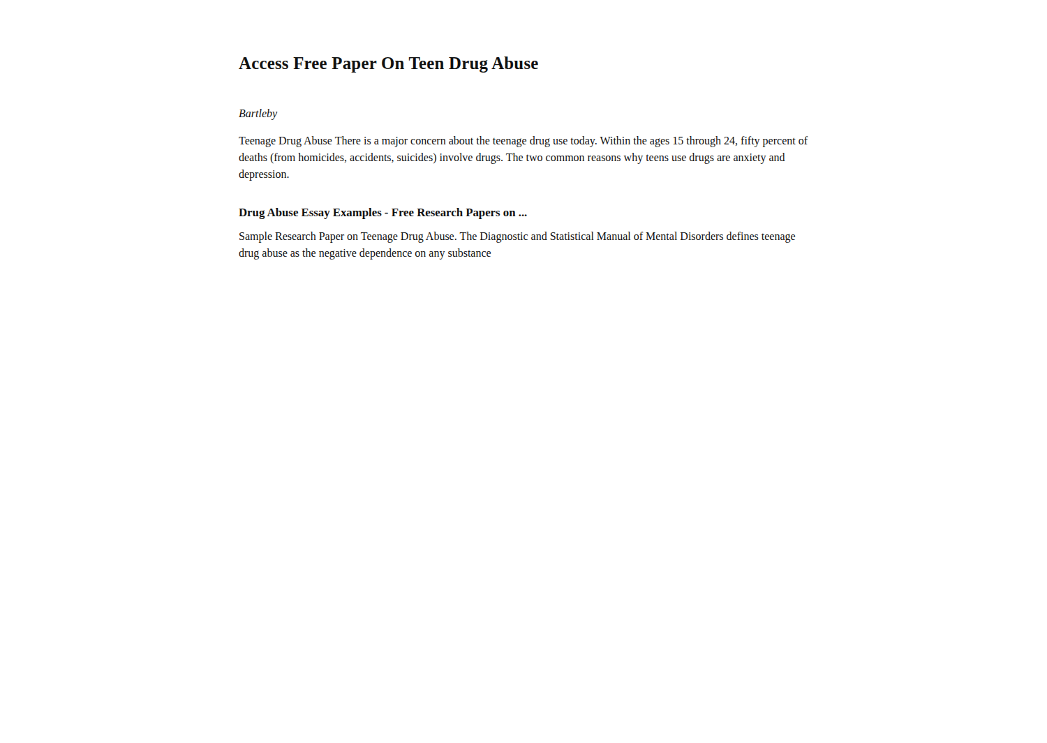Access Free Paper On Teen Drug Abuse
Bartleby
Teenage Drug Abuse There is a major concern about the teenage drug use today. Within the ages 15 through 24, fifty percent of deaths (from homicides, accidents, suicides) involve drugs. The two common reasons why teens use drugs are anxiety and depression.
Drug Abuse Essay Examples - Free Research Papers on ...
Sample Research Paper on Teenage Drug Abuse. The Diagnostic and Statistical Manual of Mental Disorders defines teenage drug abuse as the negative dependence on any substance